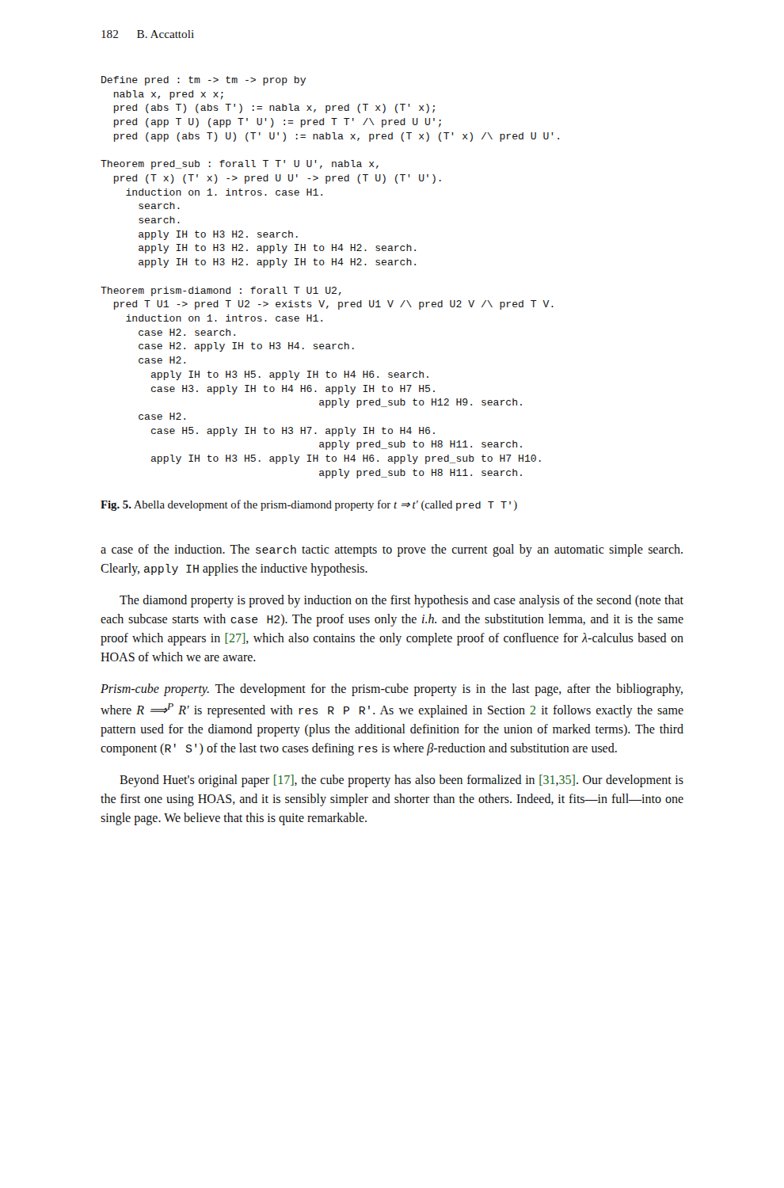182 B. Accattoli
Define pred : tm -> tm -> prop by
  nabla x, pred x x;
  pred (abs T) (abs T') := nabla x, pred (T x) (T' x);
  pred (app T U) (app T' U') := pred T T' /\ pred U U';
  pred (app (abs T) U) (T' U') := nabla x, pred (T x) (T' x) /\ pred U U'.

Theorem pred_sub : forall T T' U U', nabla x,
  pred (T x) (T' x) -> pred U U' -> pred (T U) (T' U').
    induction on 1. intros. case H1.
      search.
      search.
      apply IH to H3 H2. search.
      apply IH to H3 H2. apply IH to H4 H2. search.
      apply IH to H3 H2. apply IH to H4 H2. search.

Theorem prism-diamond : forall T U1 U2,
  pred T U1 -> pred T U2 -> exists V, pred U1 V /\ pred U2 V /\ pred T V.
    induction on 1. intros. case H1.
      case H2. search.
      case H2. apply IH to H3 H4. search.
      case H2.
        apply IH to H3 H5. apply IH to H4 H6. search.
        case H3. apply IH to H4 H6. apply IH to H7 H5.
                                   apply pred_sub to H12 H9. search.
      case H2.
        case H5. apply IH to H3 H7. apply IH to H4 H6.
                                   apply pred_sub to H8 H11. search.
        apply IH to H3 H5. apply IH to H4 H6. apply pred_sub to H7 H10.
                                   apply pred_sub to H8 H11. search.
Fig. 5. Abella development of the prism-diamond property for t ⇒ t′ (called pred T T')
a case of the induction. The search tactic attempts to prove the current goal by an automatic simple search. Clearly, apply IH applies the inductive hypothesis.
The diamond property is proved by induction on the first hypothesis and case analysis of the second (note that each subcase starts with case H2). The proof uses only the i.h. and the substitution lemma, and it is the same proof which appears in [27], which also contains the only complete proof of confluence for λ-calculus based on HOAS of which we are aware.
Prism-cube property. The development for the prism-cube property is in the last page, after the bibliography, where R ⟹P R′ is represented with res R P R'. As we explained in Section 2 it follows exactly the same pattern used for the diamond property (plus the additional definition for the union of marked terms). The third component (R' S') of the last two cases defining res is where β-reduction and substitution are used.
Beyond Huet's original paper [17], the cube property has also been formalized in [31,35]. Our development is the first one using HOAS, and it is sensibly simpler and shorter than the others. Indeed, it fits—in full—into one single page. We believe that this is quite remarkable.